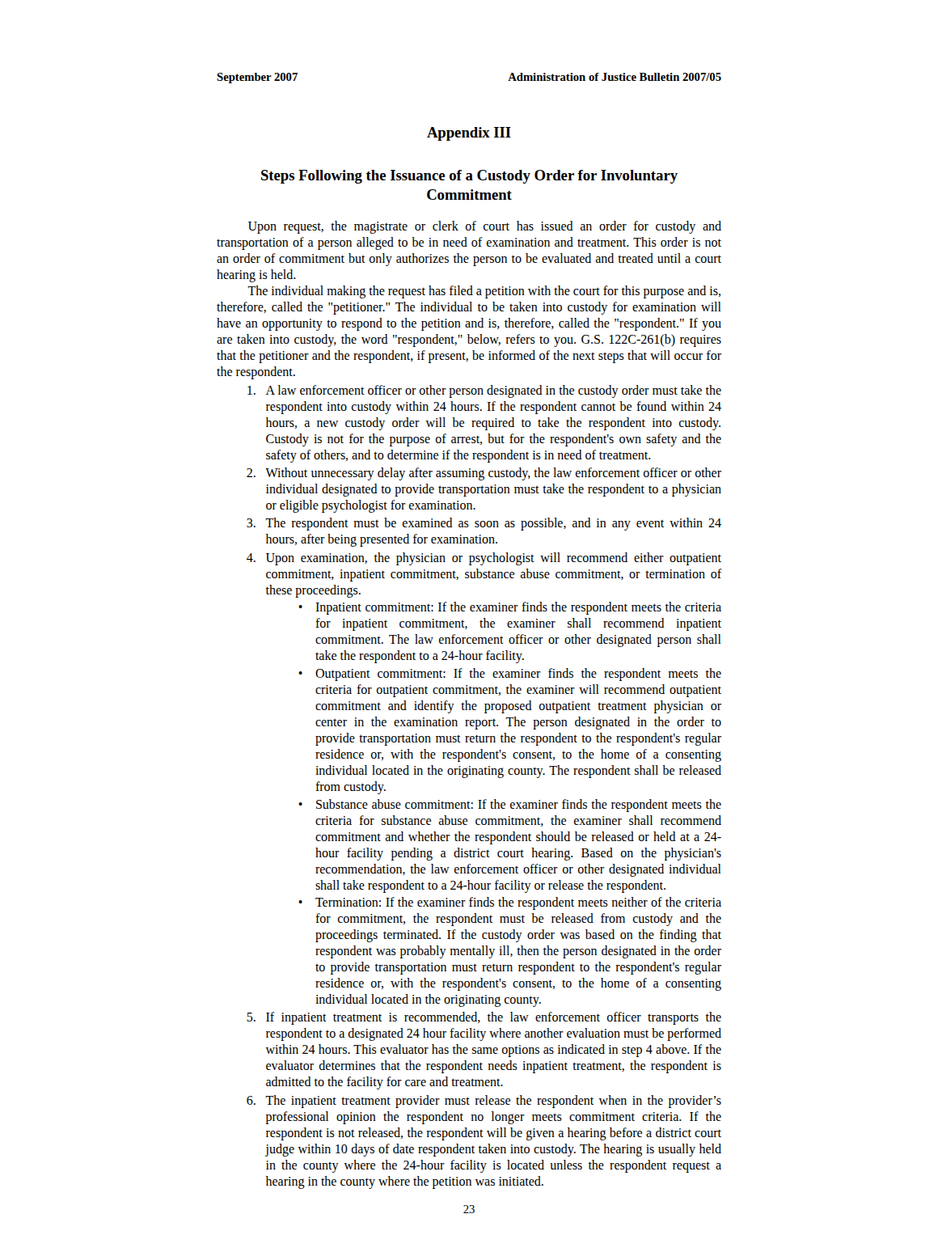September 2007 Administration of Justice Bulletin 2007/05
Appendix III
Steps Following the Issuance of a Custody Order for Involuntary Commitment
Upon request, the magistrate or clerk of court has issued an order for custody and transportation of a person alleged to be in need of examination and treatment. This order is not an order of commitment but only authorizes the person to be evaluated and treated until a court hearing is held.
The individual making the request has filed a petition with the court for this purpose and is, therefore, called the "petitioner." The individual to be taken into custody for examination will have an opportunity to respond to the petition and is, therefore, called the "respondent." If you are taken into custody, the word "respondent," below, refers to you. G.S. 122C-261(b) requires that the petitioner and the respondent, if present, be informed of the next steps that will occur for the respondent.
A law enforcement officer or other person designated in the custody order must take the respondent into custody within 24 hours. If the respondent cannot be found within 24 hours, a new custody order will be required to take the respondent into custody. Custody is not for the purpose of arrest, but for the respondent's own safety and the safety of others, and to determine if the respondent is in need of treatment.
Without unnecessary delay after assuming custody, the law enforcement officer or other individual designated to provide transportation must take the respondent to a physician or eligible psychologist for examination.
The respondent must be examined as soon as possible, and in any event within 24 hours, after being presented for examination.
Upon examination, the physician or psychologist will recommend either outpatient commitment, inpatient commitment, substance abuse commitment, or termination of these proceedings.
Inpatient commitment: If the examiner finds the respondent meets the criteria for inpatient commitment, the examiner shall recommend inpatient commitment. The law enforcement officer or other designated person shall take the respondent to a 24-hour facility.
Outpatient commitment: If the examiner finds the respondent meets the criteria for outpatient commitment, the examiner will recommend outpatient commitment and identify the proposed outpatient treatment physician or center in the examination report. The person designated in the order to provide transportation must return the respondent to the respondent's regular residence or, with the respondent's consent, to the home of a consenting individual located in the originating county. The respondent shall be released from custody.
Substance abuse commitment: If the examiner finds the respondent meets the criteria for substance abuse commitment, the examiner shall recommend commitment and whether the respondent should be released or held at a 24-hour facility pending a district court hearing. Based on the physician's recommendation, the law enforcement officer or other designated individual shall take respondent to a 24-hour facility or release the respondent.
Termination: If the examiner finds the respondent meets neither of the criteria for commitment, the respondent must be released from custody and the proceedings terminated. If the custody order was based on the finding that respondent was probably mentally ill, then the person designated in the order to provide transportation must return respondent to the respondent's regular residence or, with the respondent's consent, to the home of a consenting individual located in the originating county.
If inpatient treatment is recommended, the law enforcement officer transports the respondent to a designated 24 hour facility where another evaluation must be performed within 24 hours. This evaluator has the same options as indicated in step 4 above. If the evaluator determines that the respondent needs inpatient treatment, the respondent is admitted to the facility for care and treatment.
The inpatient treatment provider must release the respondent when in the provider’s professional opinion the respondent no longer meets commitment criteria. If the respondent is not released, the respondent will be given a hearing before a district court judge within 10 days of date respondent taken into custody. The hearing is usually held in the county where the 24-hour facility is located unless the respondent request a hearing in the county where the petition was initiated.
23